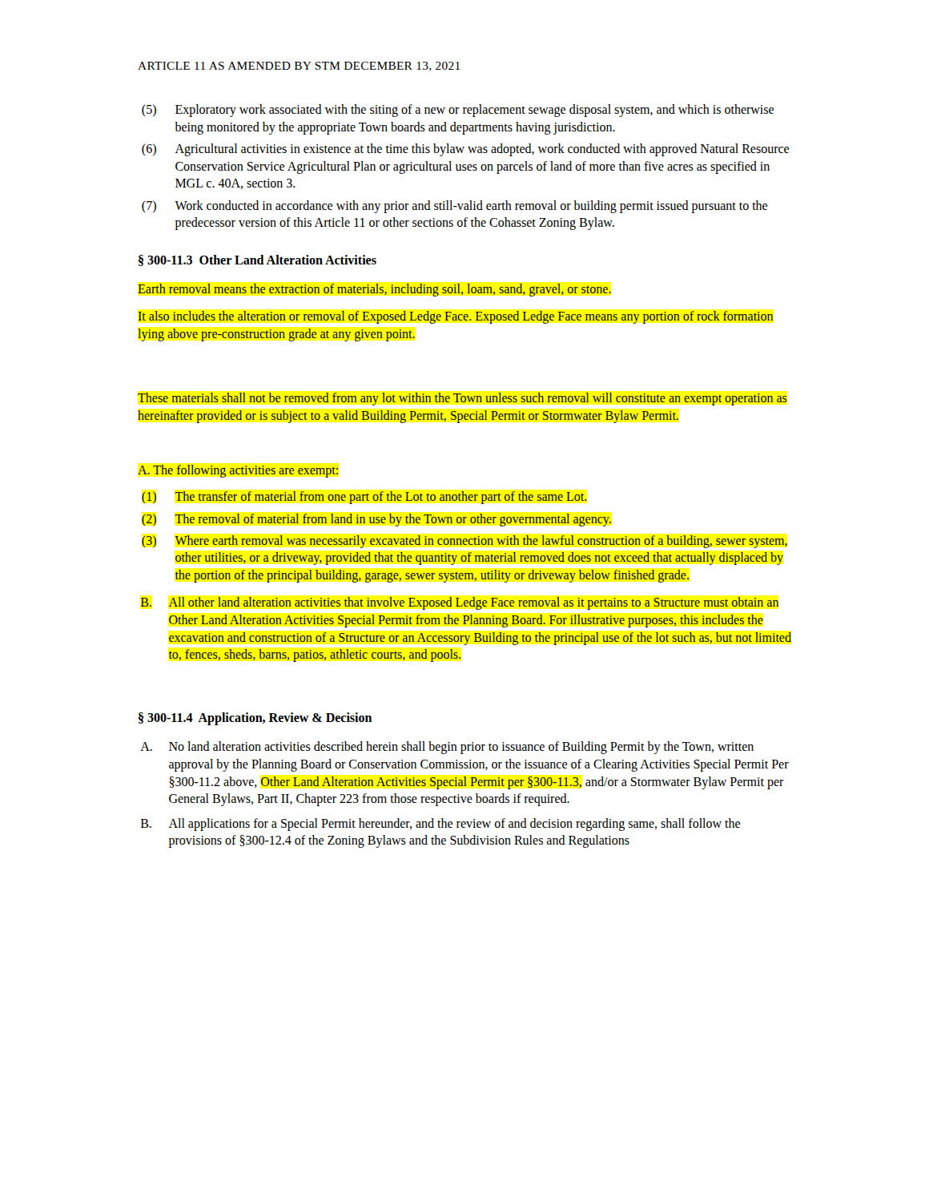ARTICLE 11 AS AMENDED BY STM DECEMBER 13, 2021
(5) Exploratory work associated with the siting of a new or replacement sewage disposal system, and which is otherwise being monitored by the appropriate Town boards and departments having jurisdiction.
(6) Agricultural activities in existence at the time this bylaw was adopted, work conducted with approved Natural Resource Conservation Service Agricultural Plan or agricultural uses on parcels of land of more than five acres as specified in MGL c. 40A, section 3.
(7) Work conducted in accordance with any prior and still-valid earth removal or building permit issued pursuant to the predecessor version of this Article 11 or other sections of the Cohasset Zoning Bylaw.
§ 300-11.3 Other Land Alteration Activities
Earth removal means the extraction of materials, including soil, loam, sand, gravel, or stone.
It also includes the alteration or removal of Exposed Ledge Face. Exposed Ledge Face means any portion of rock formation lying above pre-construction grade at any given point.
These materials shall not be removed from any lot within the Town unless such removal will constitute an exempt operation as hereinafter provided or is subject to a valid Building Permit, Special Permit or Stormwater Bylaw Permit.
A. The following activities are exempt:
(1) The transfer of material from one part of the Lot to another part of the same Lot.
(2) The removal of material from land in use by the Town or other governmental agency.
(3) Where earth removal was necessarily excavated in connection with the lawful construction of a building, sewer system, other utilities, or a driveway, provided that the quantity of material removed does not exceed that actually displaced by the portion of the principal building, garage, sewer system, utility or driveway below finished grade.
B. All other land alteration activities that involve Exposed Ledge Face removal as it pertains to a Structure must obtain an Other Land Alteration Activities Special Permit from the Planning Board. For illustrative purposes, this includes the excavation and construction of a Structure or an Accessory Building to the principal use of the lot such as, but not limited to, fences, sheds, barns, patios, athletic courts, and pools.
§ 300-11.4 Application, Review & Decision
A. No land alteration activities described herein shall begin prior to issuance of Building Permit by the Town, written approval by the Planning Board or Conservation Commission, or the issuance of a Clearing Activities Special Permit Per §300-11.2 above, Other Land Alteration Activities Special Permit per §300-11.3, and/or a Stormwater Bylaw Permit per General Bylaws, Part II, Chapter 223 from those respective boards if required.
B. All applications for a Special Permit hereunder, and the review of and decision regarding same, shall follow the provisions of §300-12.4 of the Zoning Bylaws and the Subdivision Rules and Regulations